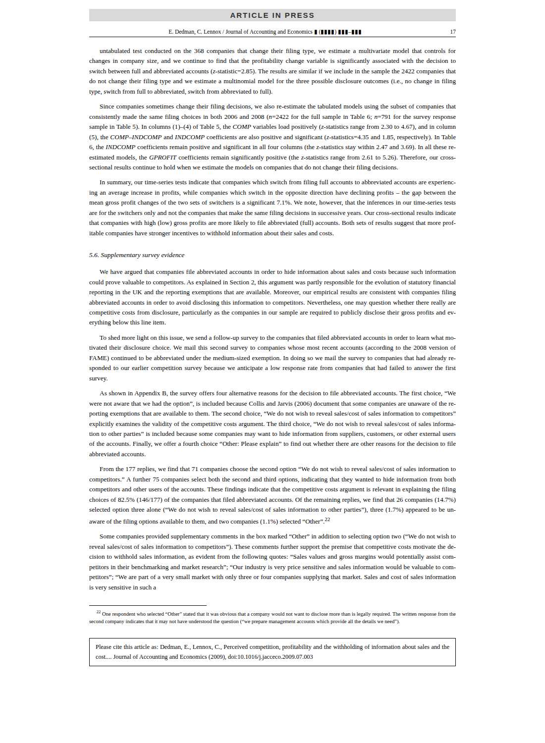ARTICLE IN PRESS
E. Dedman, C. Lennox / Journal of Accounting and Economics ▮ (▮▮▮▮) ▮▮▮–▮▮▮
17
untabulated test conducted on the 368 companies that change their filing type, we estimate a multivariate model that controls for changes in company size, and we continue to find that the profitability change variable is significantly associated with the decision to switch between full and abbreviated accounts (z-statistic=2.85). The results are similar if we include in the sample the 2422 companies that do not change their filing type and we estimate a multinomial model for the three possible disclosure outcomes (i.e., no change in filing type, switch from full to abbreviated, switch from abbreviated to full).
Since companies sometimes change their filing decisions, we also re-estimate the tabulated models using the subset of companies that consistently made the same filing choices in both 2006 and 2008 (n=2422 for the full sample in Table 6; n=791 for the survey response sample in Table 5). In columns (1)–(4) of Table 5, the COMP variables load positively (z-statistics range from 2.30 to 4.67), and in column (5), the COMP–INDCOMP and INDCOMP coefficients are also positive and significant (z-statistics=4.35 and 1.85, respectively). In Table 6, the INDCOMP coefficients remain positive and significant in all four columns (the z-statistics stay within 2.47 and 3.69). In all these re-estimated models, the GPROFIT coefficients remain significantly positive (the z-statistics range from 2.61 to 5.26). Therefore, our cross-sectional results continue to hold when we estimate the models on companies that do not change their filing decisions.
In summary, our time-series tests indicate that companies which switch from filing full accounts to abbreviated accounts are experiencing an average increase in profits, while companies which switch in the opposite direction have declining profits – the gap between the mean gross profit changes of the two sets of switchers is a significant 7.1%. We note, however, that the inferences in our time-series tests are for the switchers only and not the companies that make the same filing decisions in successive years. Our cross-sectional results indicate that companies with high (low) gross profits are more likely to file abbreviated (full) accounts. Both sets of results suggest that more profitable companies have stronger incentives to withhold information about their sales and costs.
5.6. Supplementary survey evidence
We have argued that companies file abbreviated accounts in order to hide information about sales and costs because such information could prove valuable to competitors. As explained in Section 2, this argument was partly responsible for the evolution of statutory financial reporting in the UK and the reporting exemptions that are available. Moreover, our empirical results are consistent with companies filing abbreviated accounts in order to avoid disclosing this information to competitors. Nevertheless, one may question whether there really are competitive costs from disclosure, particularly as the companies in our sample are required to publicly disclose their gross profits and everything below this line item.
To shed more light on this issue, we send a follow-up survey to the companies that filed abbreviated accounts in order to learn what motivated their disclosure choice. We mail this second survey to companies whose most recent accounts (according to the 2008 version of FAME) continued to be abbreviated under the medium-sized exemption. In doing so we mail the survey to companies that had already responded to our earlier competition survey because we anticipate a low response rate from companies that had failed to answer the first survey.
As shown in Appendix B, the survey offers four alternative reasons for the decision to file abbreviated accounts. The first choice, “We were not aware that we had the option”, is included because Collis and Jarvis (2006) document that some companies are unaware of the reporting exemptions that are available to them. The second choice, “We do not wish to reveal sales/cost of sales information to competitors” explicitly examines the validity of the competitive costs argument. The third choice, “We do not wish to reveal sales/cost of sales information to other parties” is included because some companies may want to hide information from suppliers, customers, or other external users of the accounts. Finally, we offer a fourth choice “Other: Please explain” to find out whether there are other reasons for the decision to file abbreviated accounts.
From the 177 replies, we find that 71 companies choose the second option “We do not wish to reveal sales/cost of sales information to competitors.” A further 75 companies select both the second and third options, indicating that they wanted to hide information from both competitors and other users of the accounts. These findings indicate that the competitive costs argument is relevant in explaining the filing choices of 82.5% (146/177) of the companies that filed abbreviated accounts. Of the remaining replies, we find that 26 companies (14.7%) selected option three alone (“We do not wish to reveal sales/cost of sales information to other parties”), three (1.7%) appeared to be unaware of the filing options available to them, and two companies (1.1%) selected “Other”.22
Some companies provided supplementary comments in the box marked “Other” in addition to selecting option two (“We do not wish to reveal sales/cost of sales information to competitors”). These comments further support the premise that competitive costs motivate the decision to withhold sales information, as evident from the following quotes: “Sales values and gross margins would potentially assist competitors in their benchmarking and market research”; “Our industry is very price sensitive and sales information would be valuable to competitors”; “We are part of a very small market with only three or four companies supplying that market. Sales and cost of sales information is very sensitive in such a
22 One respondent who selected “Other” stated that it was obvious that a company would not want to disclose more than is legally required. The written response from the second company indicates that it may not have understood the question (“we prepare management accounts which provide all the details we need”).
Please cite this article as: Dedman, E., Lennox, C., Perceived competition, profitability and the withholding of information about sales and the cost.... Journal of Accounting and Economics (2009), doi:10.1016/j.jacceco.2009.07.003